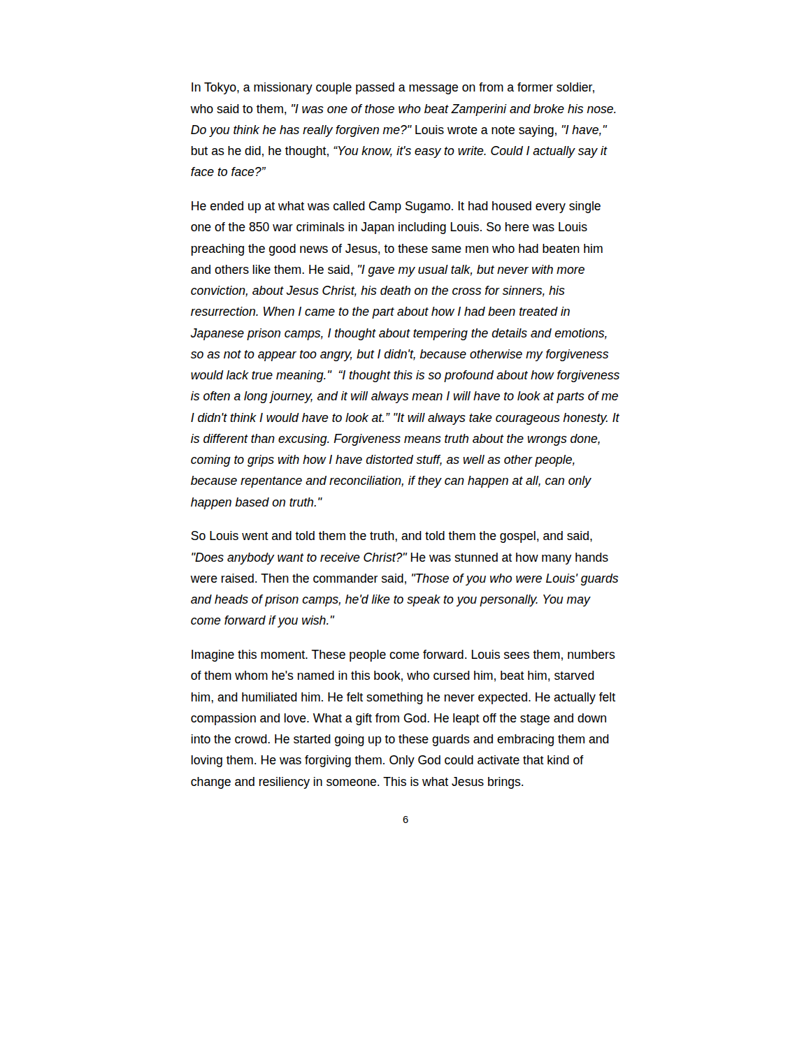In Tokyo, a missionary couple passed a message on from a former soldier, who said to them, "I was one of those who beat Zamperini and broke his nose. Do you think he has really forgiven me?" Louis wrote a note saying, "I have," but as he did, he thought, “You know, it's easy to write. Could I actually say it face to face?”
He ended up at what was called Camp Sugamo. It had housed every single one of the 850 war criminals in Japan including Louis. So here was Louis preaching the good news of Jesus, to these same men who had beaten him and others like them. He said, "I gave my usual talk, but never with more conviction, about Jesus Christ, his death on the cross for sinners, his resurrection. When I came to the part about how I had been treated in Japanese prison camps, I thought about tempering the details and emotions, so as not to appear too angry, but I didn't, because otherwise my forgiveness would lack true meaning." “I thought this is so profound about how forgiveness is often a long journey, and it will always mean I will have to look at parts of me I didn't think I would have to look at.” "It will always take courageous honesty. It is different than excusing. Forgiveness means truth about the wrongs done, coming to grips with how I have distorted stuff, as well as other people, because repentance and reconciliation, if they can happen at all, can only happen based on truth."
So Louis went and told them the truth, and told them the gospel, and said, "Does anybody want to receive Christ?" He was stunned at how many hands were raised. Then the commander said, "Those of you who were Louis' guards and heads of prison camps, he'd like to speak to you personally. You may come forward if you wish."
Imagine this moment. These people come forward. Louis sees them, numbers of them whom he's named in this book, who cursed him, beat him, starved him, and humiliated him. He felt something he never expected. He actually felt compassion and love. What a gift from God. He leapt off the stage and down into the crowd. He started going up to these guards and embracing them and loving them. He was forgiving them. Only God could activate that kind of change and resiliency in someone. This is what Jesus brings.
6